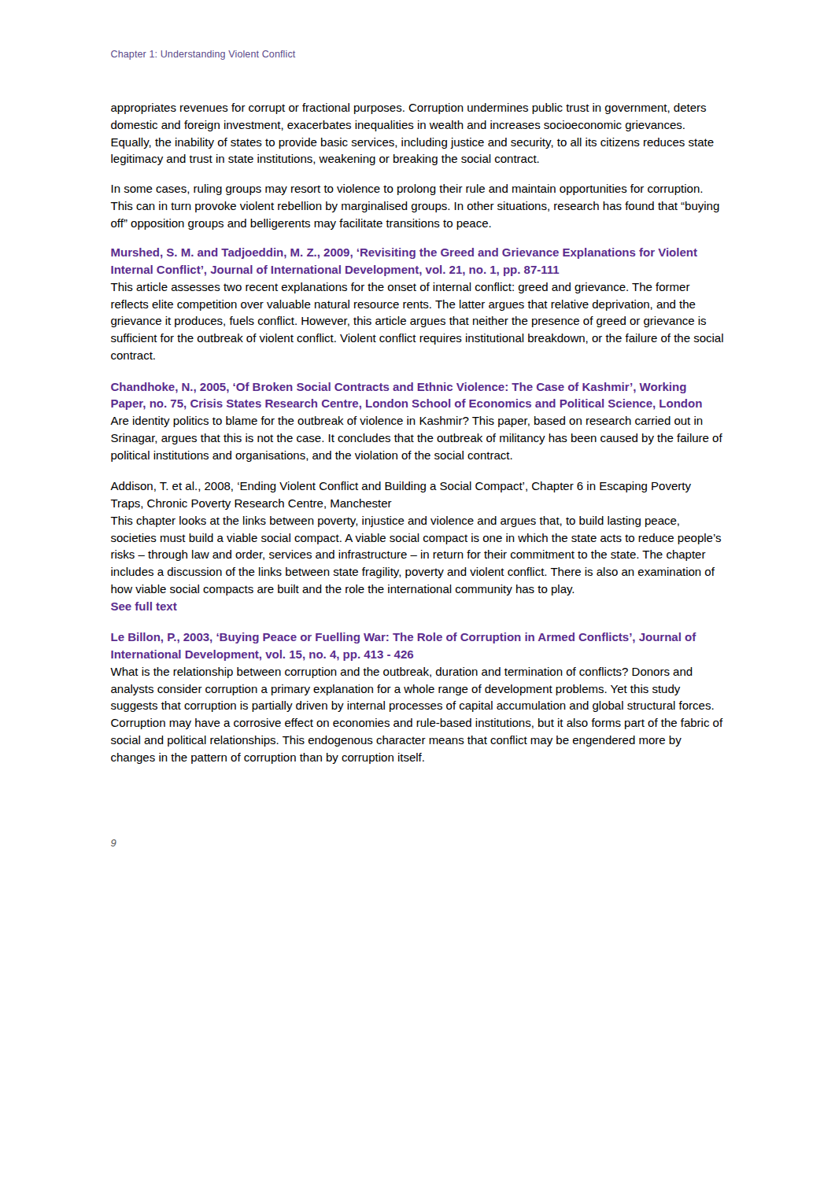Chapter 1: Understanding Violent Conflict
appropriates revenues for corrupt or fractional purposes. Corruption undermines public trust in government, deters domestic and foreign investment, exacerbates inequalities in wealth and increases socioeconomic grievances. Equally, the inability of states to provide basic services, including justice and security, to all its citizens reduces state legitimacy and trust in state institutions, weakening or breaking the social contract.
In some cases, ruling groups may resort to violence to prolong their rule and maintain opportunities for corruption. This can in turn provoke violent rebellion by marginalised groups. In other situations, research has found that “buying off” opposition groups and belligerents may facilitate transitions to peace.
Murshed, S. M. and Tadjoeddin, M. Z., 2009, ‘Revisiting the Greed and Grievance Explanations for Violent Internal Conflict’, Journal of International Development, vol. 21, no. 1, pp. 87-111
This article assesses two recent explanations for the onset of internal conflict: greed and grievance. The former reflects elite competition over valuable natural resource rents. The latter argues that relative deprivation, and the grievance it produces, fuels conflict. However, this article argues that neither the presence of greed or grievance is sufficient for the outbreak of violent conflict. Violent conflict requires institutional breakdown, or the failure of the social contract.
Chandhoke, N., 2005, ‘Of Broken Social Contracts and Ethnic Violence: The Case of Kashmir’, Working Paper, no. 75, Crisis States Research Centre, London School of Economics and Political Science, London
Are identity politics to blame for the outbreak of violence in Kashmir? This paper, based on research carried out in Srinagar, argues that this is not the case. It concludes that the outbreak of militancy has been caused by the failure of political institutions and organisations, and the violation of the social contract.
Addison, T. et al., 2008, ‘Ending Violent Conflict and Building a Social Compact’, Chapter 6 in Escaping Poverty Traps, Chronic Poverty Research Centre, Manchester
This chapter looks at the links between poverty, injustice and violence and argues that, to build lasting peace, societies must build a viable social compact. A viable social compact is one in which the state acts to reduce people’s risks – through law and order, services and infrastructure – in return for their commitment to the state. The chapter includes a discussion of the links between state fragility, poverty and violent conflict. There is also an examination of how viable social compacts are built and the role the international community has to play.
See full text
Le Billon, P., 2003, ‘Buying Peace or Fuelling War: The Role of Corruption in Armed Conflicts’, Journal of International Development, vol. 15, no. 4, pp. 413 - 426
What is the relationship between corruption and the outbreak, duration and termination of conflicts? Donors and analysts consider corruption a primary explanation for a whole range of development problems. Yet this study suggests that corruption is partially driven by internal processes of capital accumulation and global structural forces. Corruption may have a corrosive effect on economies and rule-based institutions, but it also forms part of the fabric of social and political relationships. This endogenous character means that conflict may be engendered more by changes in the pattern of corruption than by corruption itself.
9